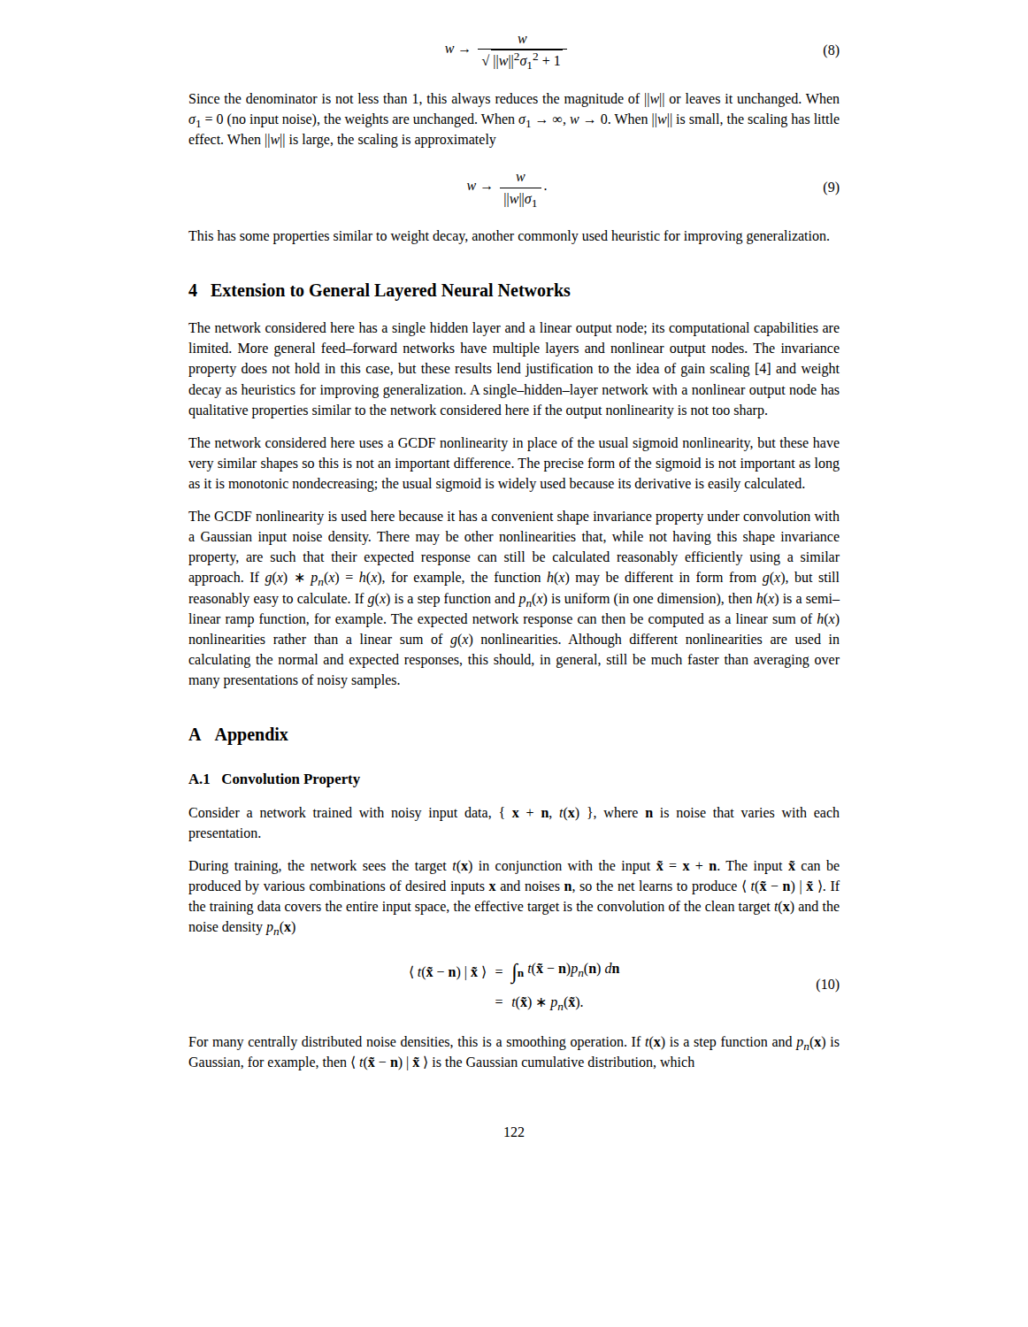w → w √||w||2σ12 + 1
(8)
Since the denominator is not less than 1, this always reduces the magnitude of ||w|| or leaves it unchanged. When σ1 = 0 (no input noise), the weights are unchanged. When σ1 → ∞, w → 0. When ||w|| is small, the scaling has little effect. When ||w|| is large, the scaling is approximately
w → w ||w||σ1 .
(9)
This has some properties similar to weight decay, another commonly used heuristic for improving generalization.
4 Extension to General Layered Neural Networks
The network considered here has a single hidden layer and a linear output node; its computational capabilities are limited. More general feed–forward networks have multiple layers and nonlinear output nodes. The invariance property does not hold in this case, but these results lend justification to the idea of gain scaling [4] and weight decay as heuristics for improving generalization. A single–hidden–layer network with a nonlinear output node has qualitative properties similar to the network considered here if the output nonlinearity is not too sharp.
The network considered here uses a GCDF nonlinearity in place of the usual sigmoid nonlinearity, but these have very similar shapes so this is not an important difference. The precise form of the sigmoid is not important as long as it is monotonic nondecreasing; the usual sigmoid is widely used because its derivative is easily calculated.
The GCDF nonlinearity is used here because it has a convenient shape invariance property under convolution with a Gaussian input noise density. There may be other nonlinearities that, while not having this shape invariance property, are such that their expected response can still be calculated reasonably efficiently using a similar approach. If g(x) ∗ pn(x) = h(x), for example, the function h(x) may be different in form from g(x), but still reasonably easy to calculate. If g(x) is a step function and pn(x) is uniform (in one dimension), then h(x) is a semi–linear ramp function, for example. The expected network response can then be computed as a linear sum of h(x) nonlinearities rather than a linear sum of g(x) nonlinearities. Although different nonlinearities are used in calculating the normal and expected responses, this should, in general, still be much faster than averaging over many presentations of noisy samples.
A Appendix
A.1 Convolution Property
Consider a network trained with noisy input data, { x + n, t(x) }, where n is noise that varies with each presentation.
During training, the network sees the target t(x) in conjunction with the input x̃ = x + n. The input x̃ can be produced by various combinations of desired inputs x and noises n, so the net learns to produce ⟨ t(x̃ − n) | x̃ ⟩. If the training data covers the entire input space, the effective target is the convolution of the clean target t(x) and the noise density pn(x)
| ⟨ t ( x̃ − n ) / x̃ ⟩ | = | ∫ n t ( x̃ − n ) p n ( n ) d n |
| | = | t ( x̃ ) ∗ p n ( x̃ ). |
(10)
For many centrally distributed noise densities, this is a smoothing operation. If t(x) is a step function and pn(x) is Gaussian, for example, then ⟨ t(x̃ − n) | x̃ ⟩ is the Gaussian cumulative distribution, which
122